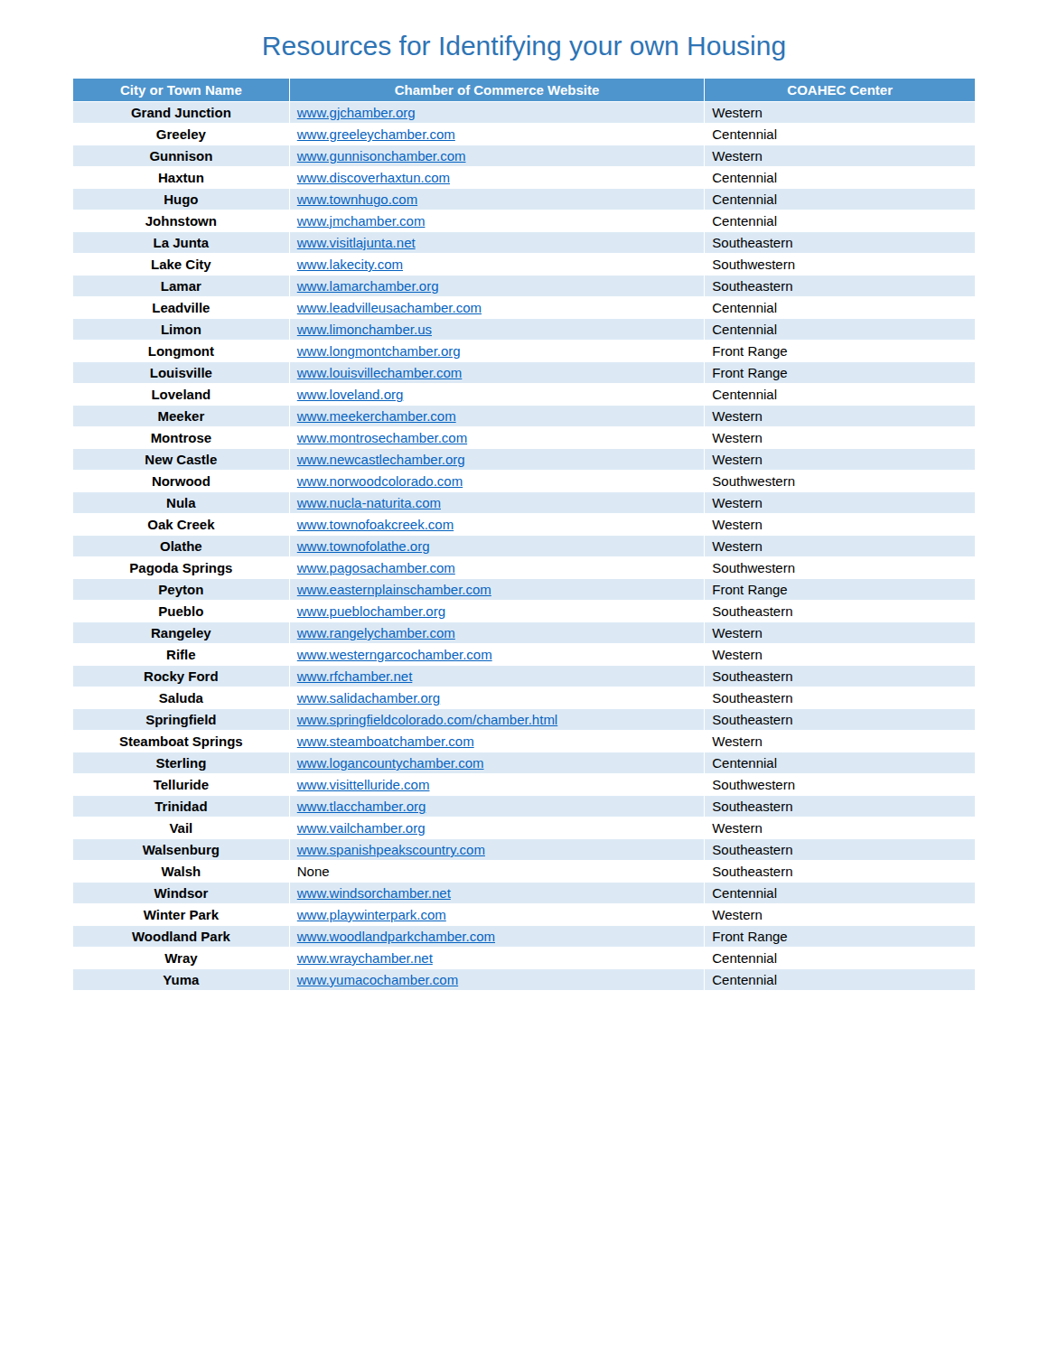Resources for Identifying your own Housing
| City or Town Name | Chamber of Commerce Website | COAHEC Center |
| --- | --- | --- |
| Grand Junction | www.gjchamber.org | Western |
| Greeley | www.greeleychamber.com | Centennial |
| Gunnison | www.gunnisonchamber.com | Western |
| Haxtun | www.discoverhaxtun.com | Centennial |
| Hugo | www.townhugo.com | Centennial |
| Johnstown | www.jmchamber.com | Centennial |
| La Junta | www.visitlajunta.net | Southeastern |
| Lake City | www.lakecity.com | Southwestern |
| Lamar | www.lamarchamber.org | Southeastern |
| Leadville | www.leadvilleusachamber.com | Centennial |
| Limon | www.limonchamber.us | Centennial |
| Longmont | www.longmontchamber.org | Front Range |
| Louisville | www.louisvillechamber.com | Front Range |
| Loveland | www.loveland.org | Centennial |
| Meeker | www.meekerchamber.com | Western |
| Montrose | www.montrosechamber.com | Western |
| New Castle | www.newcastlechamber.org | Western |
| Norwood | www.norwoodcolorado.com | Southwestern |
| Nula | www.nucla-naturita.com | Western |
| Oak Creek | www.townofoakcreek.com | Western |
| Olathe | www.townofolathe.org | Western |
| Pagoda Springs | www.pagosachamber.com | Southwestern |
| Peyton | www.easternplainschamber.com | Front Range |
| Pueblo | www.pueblochamber.org | Southeastern |
| Rangeley | www.rangelychamber.com | Western |
| Rifle | www.westerngarcochamber.com | Western |
| Rocky Ford | www.rfchamber.net | Southeastern |
| Saluda | www.salidachamber.org | Southeastern |
| Springfield | www.springfieldcolorado.com/chamber.html | Southeastern |
| Steamboat Springs | www.steamboatchamber.com | Western |
| Sterling | www.logancountychamber.com | Centennial |
| Telluride | www.visittelluride.com | Southwestern |
| Trinidad | www.tlacchamber.org | Southeastern |
| Vail | www.vailchamber.org | Western |
| Walsenburg | www.spanishpeakscountry.com | Southeastern |
| Walsh | None | Southeastern |
| Windsor | www.windsorchamber.net | Centennial |
| Winter Park | www.playwinterpark.com | Western |
| Woodland Park | www.woodlandparkchamber.com | Front Range |
| Wray | www.wraychamber.net | Centennial |
| Yuma | www.yumacochamber.com | Centennial |